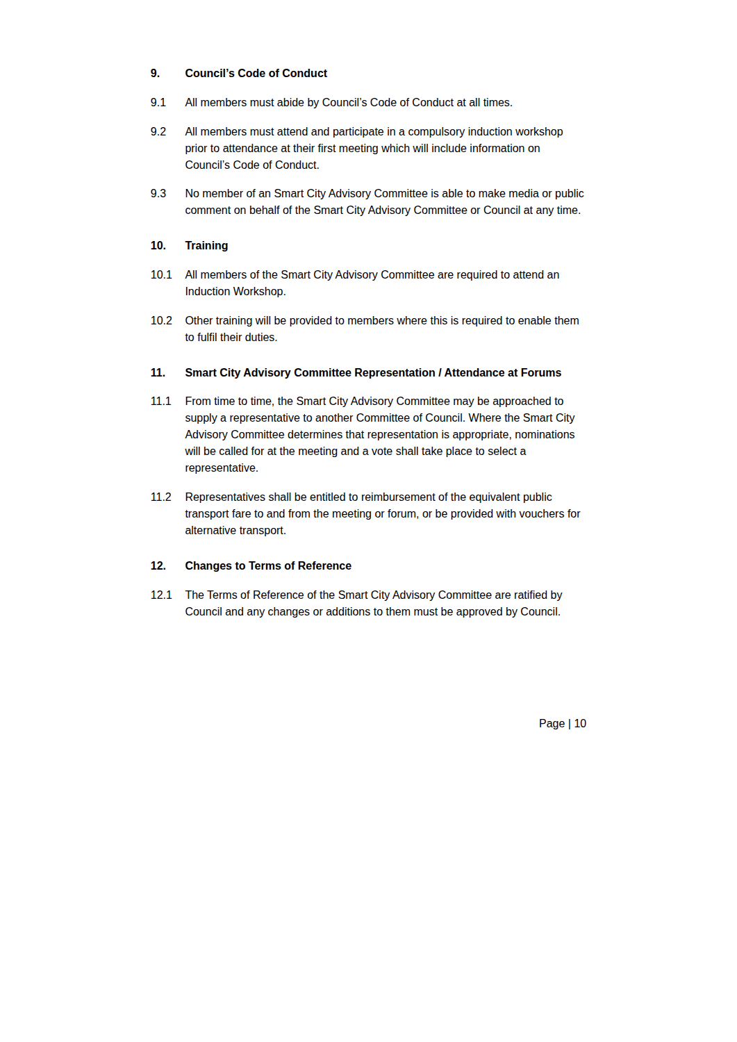9. Council’s Code of Conduct
9.1 All members must abide by Council’s Code of Conduct at all times.
9.2 All members must attend and participate in a compulsory induction workshop prior to attendance at their first meeting which will include information on Council’s Code of Conduct.
9.3 No member of an Smart City Advisory Committee is able to make media or public comment on behalf of the Smart City Advisory Committee or Council at any time.
10. Training
10.1 All members of the Smart City Advisory Committee are required to attend an Induction Workshop.
10.2 Other training will be provided to members where this is required to enable them to fulfil their duties.
11. Smart City Advisory Committee Representation / Attendance at Forums
11.1 From time to time, the Smart City Advisory Committee may be approached to supply a representative to another Committee of Council. Where the Smart City Advisory Committee determines that representation is appropriate, nominations will be called for at the meeting and a vote shall take place to select a representative.
11.2 Representatives shall be entitled to reimbursement of the equivalent public transport fare to and from the meeting or forum, or be provided with vouchers for alternative transport.
12. Changes to Terms of Reference
12.1 The Terms of Reference of the Smart City Advisory Committee are ratified by Council and any changes or additions to them must be approved by Council.
Page | 10